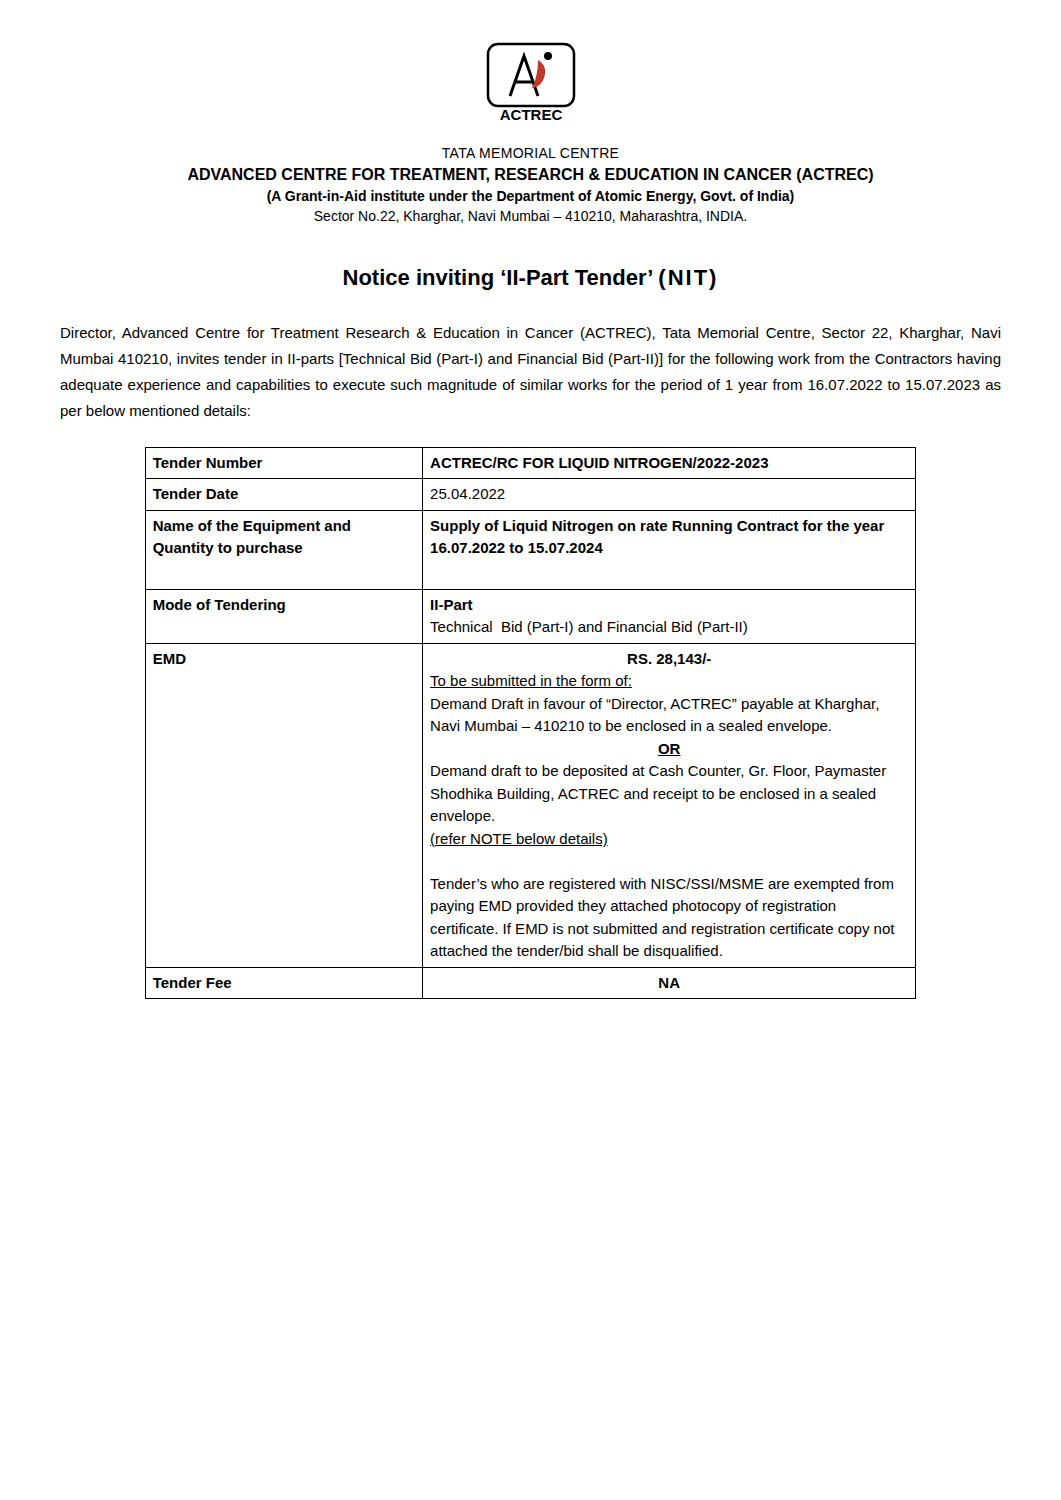ACTREC
TATA MEMORIAL CENTRE
ADVANCED CENTRE FOR TREATMENT, RESEARCH & EDUCATION IN CANCER (ACTREC)
(A Grant-in-Aid institute under the Department of Atomic Energy, Govt. of India)
Sector No.22, Kharghar, Navi Mumbai – 410210, Maharashtra, INDIA.
Notice inviting ‘II-Part Tender’ (NIT)
Director, Advanced Centre for Treatment Research & Education in Cancer (ACTREC), Tata Memorial Centre, Sector 22, Kharghar, Navi Mumbai 410210, invites tender in II-parts [Technical Bid (Part-I) and Financial Bid (Part-II)] for the following work from the Contractors having adequate experience and capabilities to execute such magnitude of similar works for the period of 1 year from 16.07.2022 to 15.07.2023 as per below mentioned details:
| Tender Number | ACTREC/RC FOR LIQUID NITROGEN/2022-2023 |
| Tender Date | 25.04.2022 |
| Name of the Equipment and Quantity to purchase | Supply of Liquid Nitrogen on rate Running Contract for the year 16.07.2022 to 15.07.2024 |
| Mode of Tendering | II-Part Technical Bid (Part-I) and Financial Bid (Part-II) |
| EMD | RS. 28,143/- To be submitted in the form of: Demand Draft in favour of “Director, ACTREC” payable at Kharghar, Navi Mumbai – 410210 to be enclosed in a sealed envelope. OR Demand draft to be deposited at Cash Counter, Gr. Floor, Paymaster Shodhika Building, ACTREC and receipt to be enclosed in a sealed envelope. (refer NOTE below details) Tender’s who are registered with NISC/SSI/MSME are exempted from paying EMD provided they attached photocopy of registration certificate. If EMD is not submitted and registration certificate copy not attached the tender/bid shall be disqualified. |
| Tender Fee | NA |